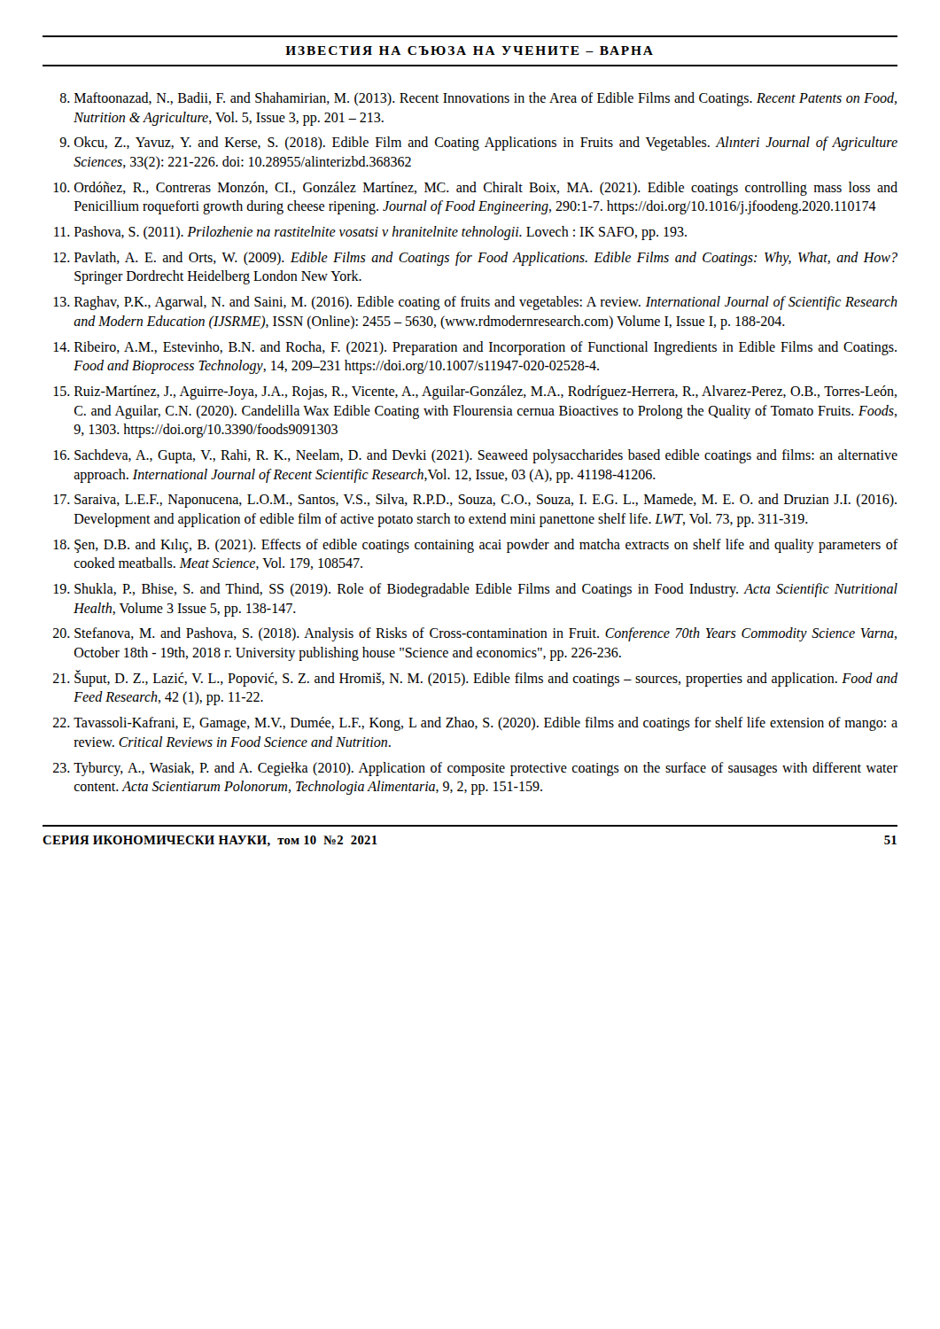ИЗВЕСТИЯ НА СЪЮЗА НА УЧЕНИТЕ – ВАРНА
Maftoonazad, N., Badii, F. and Shahamirian, M. (2013). Recent Innovations in the Area of Edible Films and Coatings. Recent Patents on Food, Nutrition & Agriculture, Vol. 5, Issue 3, pp. 201 – 213.
Okcu, Z., Yavuz, Y. and Kerse, S. (2018). Edible Film and Coating Applications in Fruits and Vegetables. Alınteri Journal of Agriculture Sciences, 33(2): 221-226. doi: 10.28955/alinterizbd.368362
Ordóñez, R., Contreras Monzón, CI., González Martínez, MC. and Chiralt Boix, MA. (2021). Edible coatings controlling mass loss and Penicillium roqueforti growth during cheese ripening. Journal of Food Engineering, 290:1-7. https://doi.org/10.1016/j.jfoodeng.2020.110174
Pashova, S. (2011). Prilozhenie na rastitelnite vosatsi v hranitelnite tehnologii. Lovech : IK SAFO, pp. 193.
Pavlath, A. E. and Orts, W. (2009). Edible Films and Coatings for Food Applications. Edible Films and Coatings: Why, What, and How? Springer Dordrecht Heidelberg London New York.
Raghav, P.K., Agarwal, N. and Saini, M. (2016). Edible coating of fruits and vegetables: A review. International Journal of Scientific Research and Modern Education (IJSRME), ISSN (Online): 2455 – 5630, (www.rdmodernresearch.com) Volume I, Issue I, p. 188-204.
Ribeiro, A.M., Estevinho, B.N. and Rocha, F. (2021). Preparation and Incorporation of Functional Ingredients in Edible Films and Coatings. Food and Bioprocess Technology, 14, 209–231 https://doi.org/10.1007/s11947-020-02528-4.
Ruiz-Martínez, J., Aguirre-Joya, J.A., Rojas, R., Vicente, A., Aguilar-González, M.A., Rodríguez-Herrera, R., Alvarez-Perez, O.B., Torres-León, C. and Aguilar, C.N. (2020). Candelilla Wax Edible Coating with Flourensia cernua Bioactives to Prolong the Quality of Tomato Fruits. Foods, 9, 1303. https://doi.org/10.3390/foods9091303
Sachdeva, A., Gupta, V., Rahi, R. K., Neelam, D. and Devki (2021). Seaweed polysaccharides based edible coatings and films: an alternative approach. International Journal of Recent Scientific Research,Vol. 12, Issue, 03 (A), pp. 41198-41206.
Saraiva, L.E.F., Naponucena, L.O.M., Santos, V.S., Silva, R.P.D., Souza, C.O., Souza, I. E.G. L., Mamede, M. E. O. and Druzian J.I. (2016). Development and application of edible film of active potato starch to extend mini panettone shelf life. LWT, Vol. 73, pp. 311-319.
Şen, D.B. and Kılıç, B. (2021). Effects of edible coatings containing acai powder and matcha extracts on shelf life and quality parameters of cooked meatballs. Meat Science, Vol. 179, 108547.
Shukla, P., Bhise, S. and Thind, SS (2019). Role of Biodegradable Edible Films and Coatings in Food Industry. Acta Scientific Nutritional Health, Volume 3 Issue 5, pp. 138-147.
Stefanova, M. and Pashova, S. (2018). Analysis of Risks of Cross-contamination in Fruit. Conference 70th Years Commodity Science Varna, October 18th - 19th, 2018 г. University publishing house "Science and economics", pp. 226-236.
Šuput, D. Z., Lazić, V. L., Popović, S. Z. and Hromiš, N. M. (2015). Edible films and coatings – sources, properties and application. Food and Feed Research, 42 (1), pp. 11-22.
Tavassoli-Kafrani, E, Gamage, M.V., Dumée, L.F., Kong, L and Zhao, S. (2020). Edible films and coatings for shelf life extension of mango: a review. Critical Reviews in Food Science and Nutrition.
Tyburcy, A., Wasiak, P. and A. Cegiełka (2010). Application of composite protective coatings on the surface of sausages with different water content. Acta Scientiarum Polonorum, Technologia Alimentaria, 9, 2, pp. 151-159.
СЕРИЯ ИКОНОМИЧЕСКИ НАУКИ, том 10 №2 2021 51